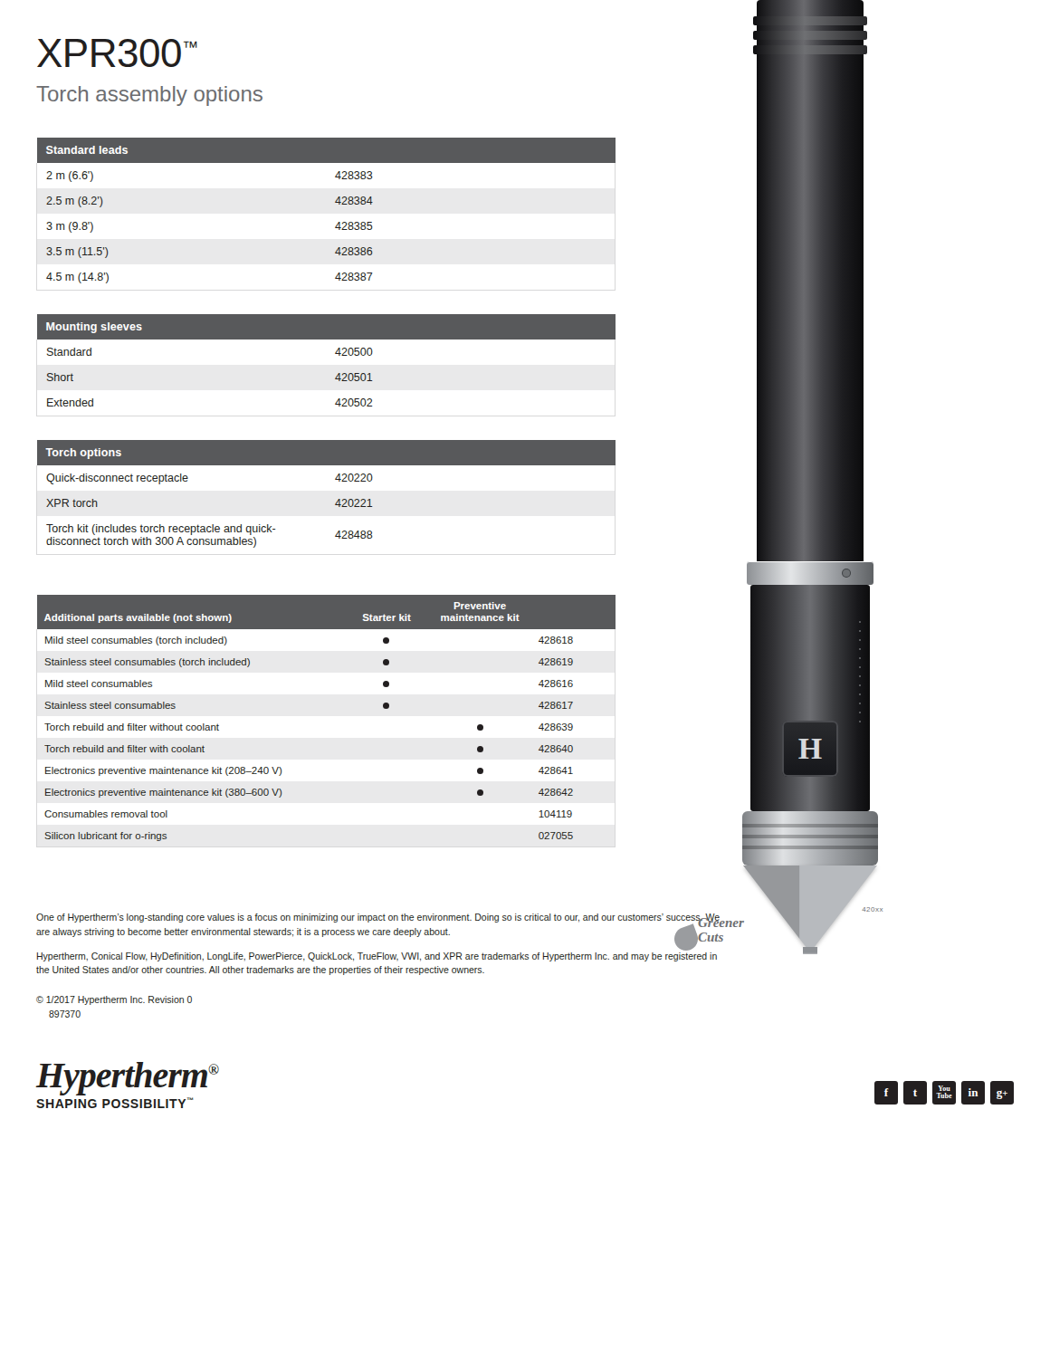H
420xx
XPR300™
Torch assembly options
| Standard leads |
| --- |
| 2 m (6.6') | 428383 |
| 2.5 m (8.2') | 428384 |
| 3 m (9.8') | 428385 |
| 3.5 m (11.5') | 428386 |
| 4.5 m (14.8') | 428387 |
| Mounting sleeves |
| --- |
| Standard | 420500 |
| Short | 420501 |
| Extended | 420502 |
| Torch options |
| --- |
| Quick-disconnect receptacle | 420220 |
| XPR torch | 420221 |
| Torch kit (includes torch receptacle and quick-disconnect torch with 300 A consumables) | 428488 |
| Additional parts available (not shown) | Starter kit | Preventive maintenance kit | |
| --- | --- | --- | --- |
| Mild steel consumables (torch included) | | | 428618 |
| Stainless steel consumables (torch included) | | | 428619 |
| Mild steel consumables | | | 428616 |
| Stainless steel consumables | | | 428617 |
| Torch rebuild and filter without coolant | | | 428639 |
| Torch rebuild and filter with coolant | | | 428640 |
| Electronics preventive maintenance kit (208–240 V) | | | 428641 |
| Electronics preventive maintenance kit (380–600 V) | | | 428642 |
| Consumables removal tool | | | 104119 |
| Silicon lubricant for o-rings | | | 027055 |
Greener
Cuts
One of Hypertherm’s long-standing core values is a focus on minimizing our impact on the environment. Doing so is critical to our, and our customers’ success. We are always striving to become better environmental stewards; it is a process we care deeply about.
Hypertherm, Conical Flow, HyDefinition, LongLife, PowerPierce, QuickLock, TrueFlow, VWI, and XPR are trademarks of Hypertherm Inc. and may be registered in the United States and/or other countries. All other trademarks are the properties of their respective owners.
© 1/2017 Hypertherm Inc. Revision 0 897370
Hypertherm®
SHAPING POSSIBILITY™
f t You Tube in g+